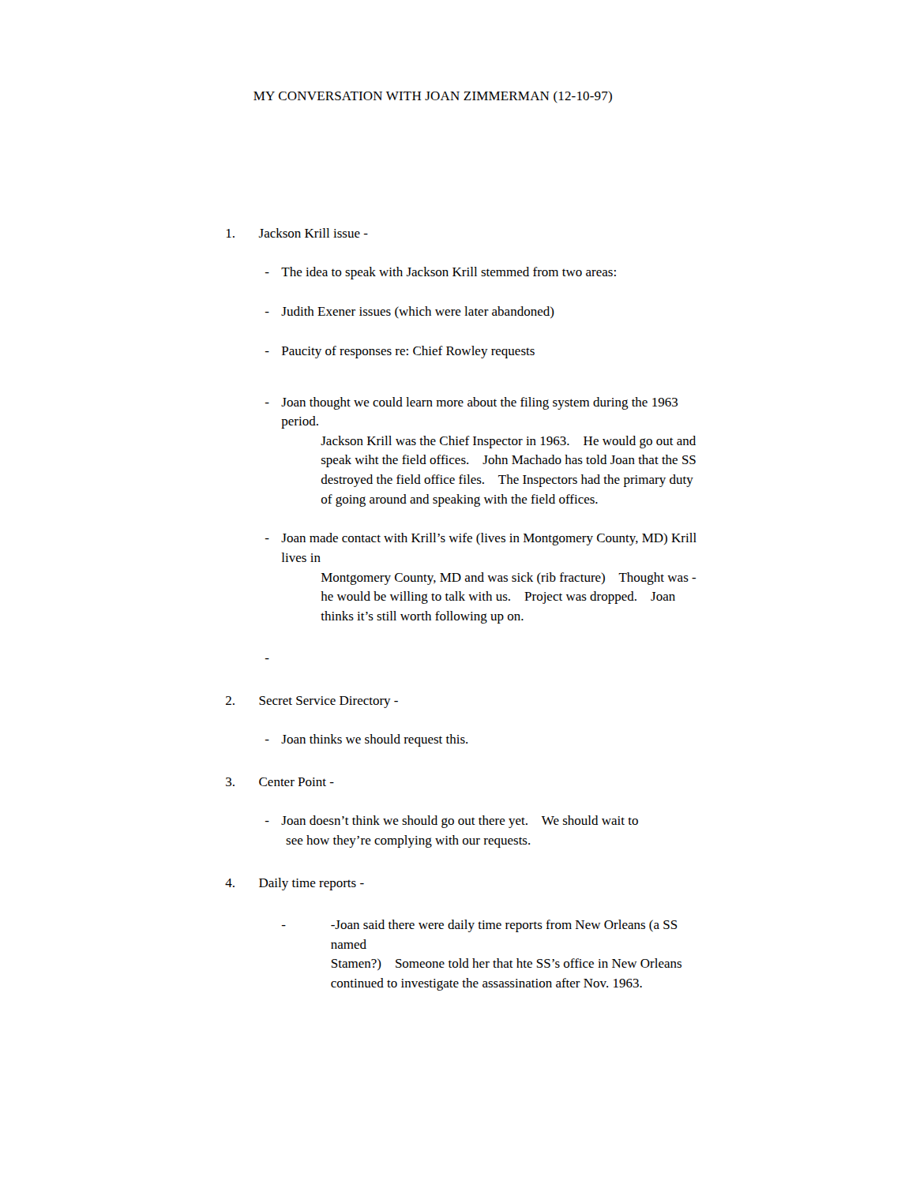MY CONVERSATION WITH JOAN ZIMMERMAN (12-10-97)
Jackson Krill issue -
The idea to speak with Jackson Krill stemmed from two areas:
Judith Exener issues (which were later abandoned)
Paucity of responses re: Chief Rowley requests
Joan thought we could learn more about the filing system during the 1963 period. Jackson Krill was the Chief Inspector in 1963. He would go out and speak wiht the field offices. John Machado has told Joan that the SS destroyed the field office files. The Inspectors had the primary duty of going around and speaking with the field offices.
Joan made contact with Krill’s wife (lives in Montgomery County, MD) Krill lives in Montgomery County, MD and was sick (rib fracture) Thought was - he would be willing to talk with us. Project was dropped. Joan thinks it’s still worth following up on.
Secret Service Directory -
Joan thinks we should request this.
Center Point -
Joan doesn’t think we should go out there yet. We should wait to see how they’re complying with our requests.
Daily time reports -
-Joan said there were daily time reports from New Orleans (a SS named Stamen?) Someone told her that hte SS’s office in New Orleans continued to investigate the assassination after Nov. 1963.